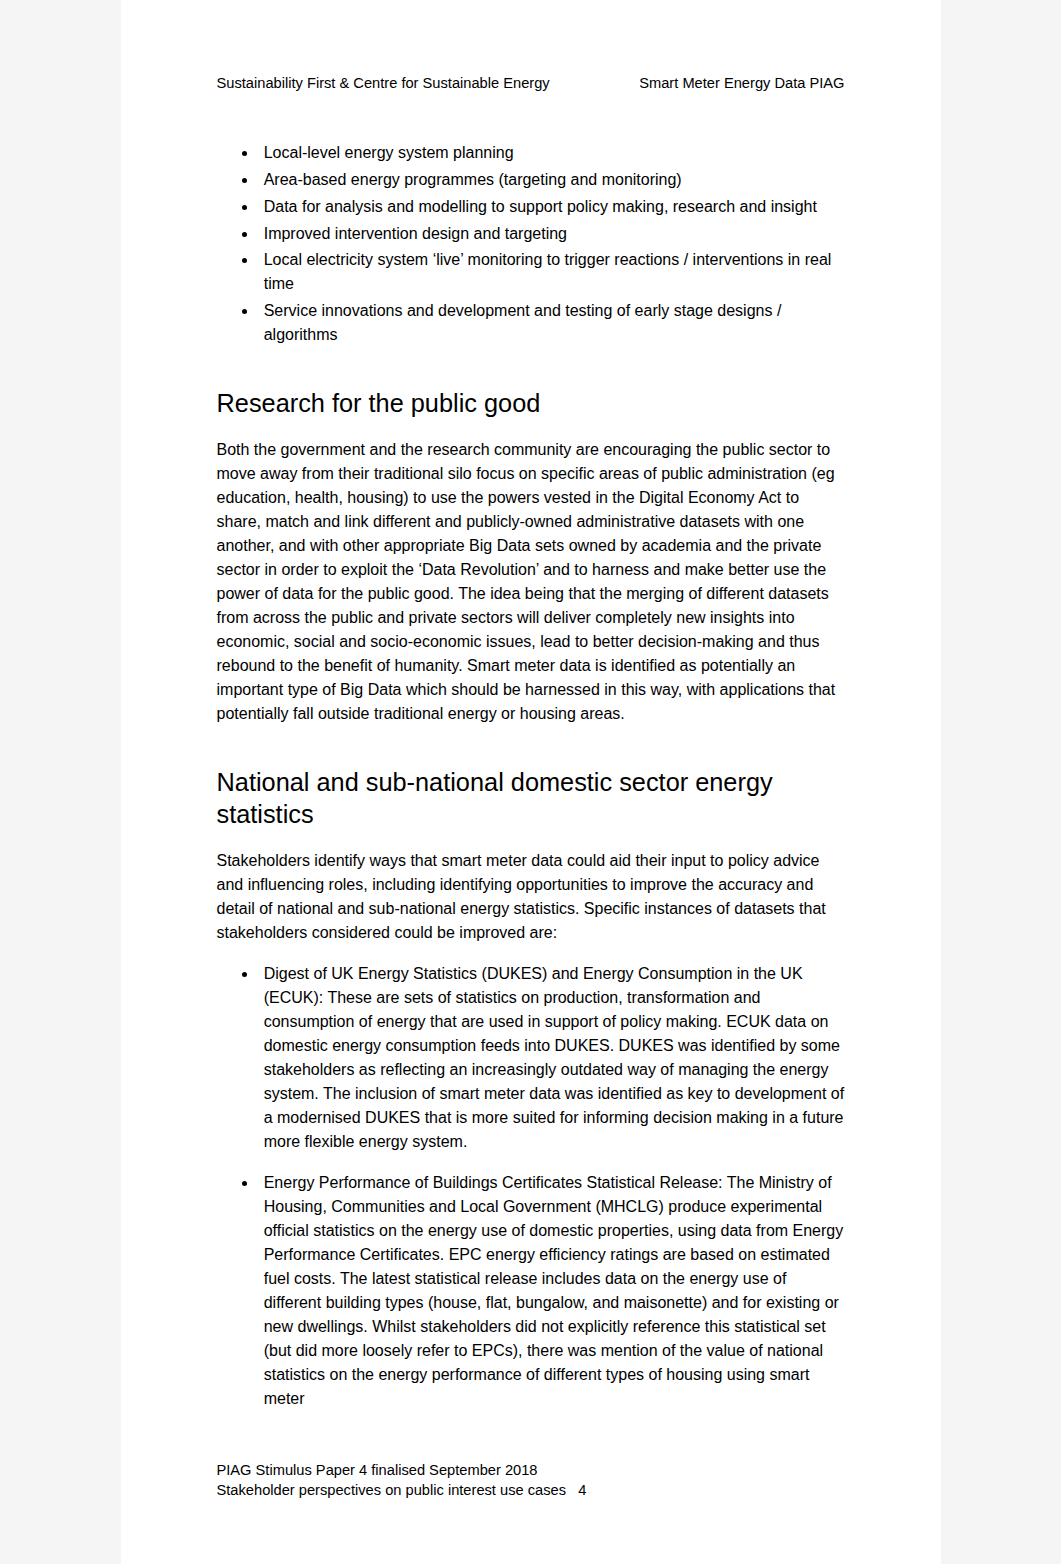Sustainability First & Centre for Sustainable Energy Smart Meter Energy Data PIAG
Local-level energy system planning
Area-based energy programmes (targeting and monitoring)
Data for analysis and modelling to support policy making, research and insight
Improved intervention design and targeting
Local electricity system ‘live’ monitoring to trigger reactions / interventions in real time
Service innovations and development and testing of early stage designs / algorithms
Research for the public good
Both the government and the research community are encouraging the public sector to move away from their traditional silo focus on specific areas of public administration (eg education, health, housing) to use the powers vested in the Digital Economy Act to share, match and link different and publicly-owned administrative datasets with one another, and with other appropriate Big Data sets owned by academia and the private sector in order to exploit the ‘Data Revolution’ and to harness and make better use the power of data for the public good. The idea being that the merging of different datasets from across the public and private sectors will deliver completely new insights into economic, social and socio-economic issues, lead to better decision-making and thus rebound to the benefit of humanity. Smart meter data is identified as potentially an important type of Big Data which should be harnessed in this way, with applications that potentially fall outside traditional energy or housing areas.
National and sub-national domestic sector energy statistics
Stakeholders identify ways that smart meter data could aid their input to policy advice and influencing roles, including identifying opportunities to improve the accuracy and detail of national and sub-national energy statistics. Specific instances of datasets that stakeholders considered could be improved are:
Digest of UK Energy Statistics (DUKES) and Energy Consumption in the UK (ECUK): These are sets of statistics on production, transformation and consumption of energy that are used in support of policy making. ECUK data on domestic energy consumption feeds into DUKES. DUKES was identified by some stakeholders as reflecting an increasingly outdated way of managing the energy system. The inclusion of smart meter data was identified as key to development of a modernised DUKES that is more suited for informing decision making in a future more flexible energy system.
Energy Performance of Buildings Certificates Statistical Release: The Ministry of Housing, Communities and Local Government (MHCLG) produce experimental official statistics on the energy use of domestic properties, using data from Energy Performance Certificates. EPC energy efficiency ratings are based on estimated fuel costs. The latest statistical release includes data on the energy use of different building types (house, flat, bungalow, and maisonette) and for existing or new dwellings. Whilst stakeholders did not explicitly reference this statistical set (but did more loosely refer to EPCs), there was mention of the value of national statistics on the energy performance of different types of housing using smart meter
PIAG Stimulus Paper 4 finalised September 2018
Stakeholder perspectives on public interest use cases 4